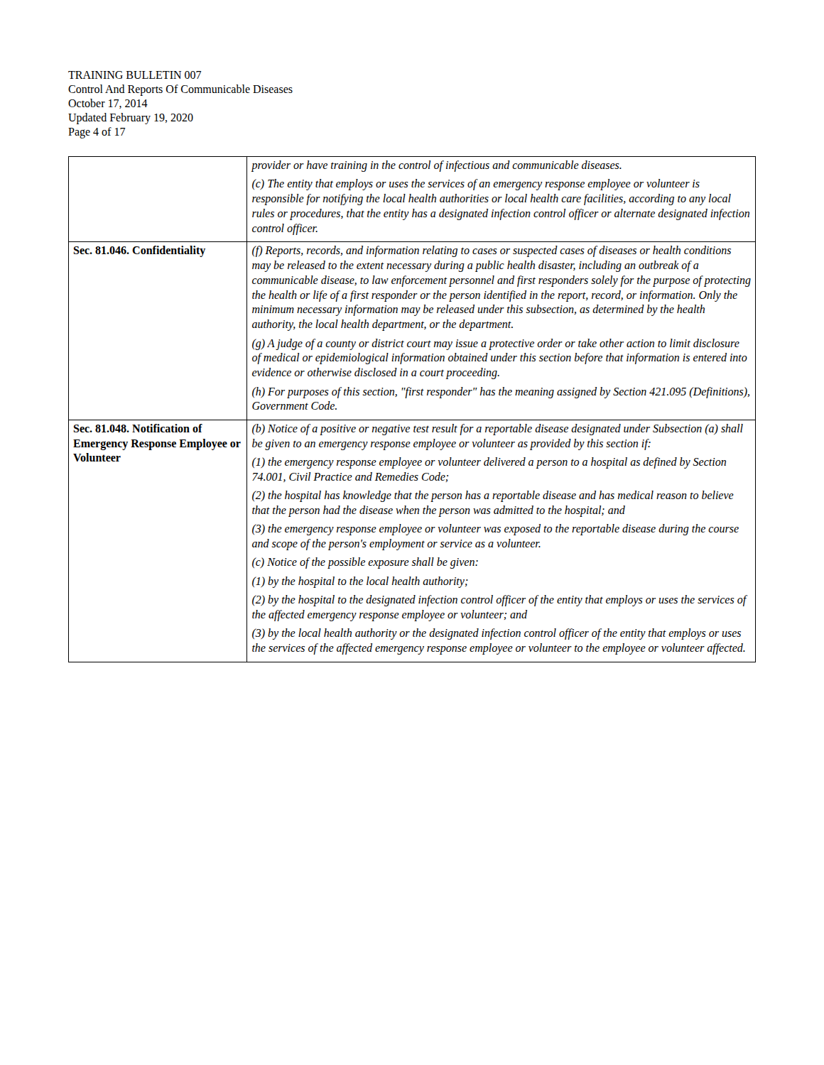TRAINING BULLETIN 007
Control And Reports Of Communicable Diseases
October 17, 2014
Updated February 19, 2020
Page 4 of 17
| | provider or have training in the control of infectious and communicable diseases. (c) The entity that employs or uses the services of an emergency response employee or volunteer is responsible for notifying the local health authorities or local health care facilities, according to any local rules or procedures, that the entity has a designated infection control officer or alternate designated infection control officer. |
| Sec. 81.046. Confidentiality | (f) Reports, records, and information relating to cases or suspected cases of diseases or health conditions may be released to the extent necessary during a public health disaster, including an outbreak of a communicable disease, to law enforcement personnel and first responders solely for the purpose of protecting the health or life of a first responder or the person identified in the report, record, or information. Only the minimum necessary information may be released under this subsection, as determined by the health authority, the local health department, or the department. (g) A judge of a county or district court may issue a protective order or take other action to limit disclosure of medical or epidemiological information obtained under this section before that information is entered into evidence or otherwise disclosed in a court proceeding. (h) For purposes of this section, "first responder" has the meaning assigned by Section 421.095 (Definitions), Government Code. |
| Sec. 81.048. Notification of Emergency Response Employee or Volunteer | (b) Notice of a positive or negative test result for a reportable disease designated under Subsection (a) shall be given to an emergency response employee or volunteer as provided by this section if: (1) the emergency response employee or volunteer delivered a person to a hospital as defined by Section 74.001, Civil Practice and Remedies Code; (2) the hospital has knowledge that the person has a reportable disease and has medical reason to believe that the person had the disease when the person was admitted to the hospital; and (3) the emergency response employee or volunteer was exposed to the reportable disease during the course and scope of the person's employment or service as a volunteer. (c) Notice of the possible exposure shall be given: (1) by the hospital to the local health authority; (2) by the hospital to the designated infection control officer of the entity that employs or uses the services of the affected emergency response employee or volunteer; and (3) by the local health authority or the designated infection control officer of the entity that employs or uses the services of the affected emergency response employee or volunteer to the employee or volunteer affected. |